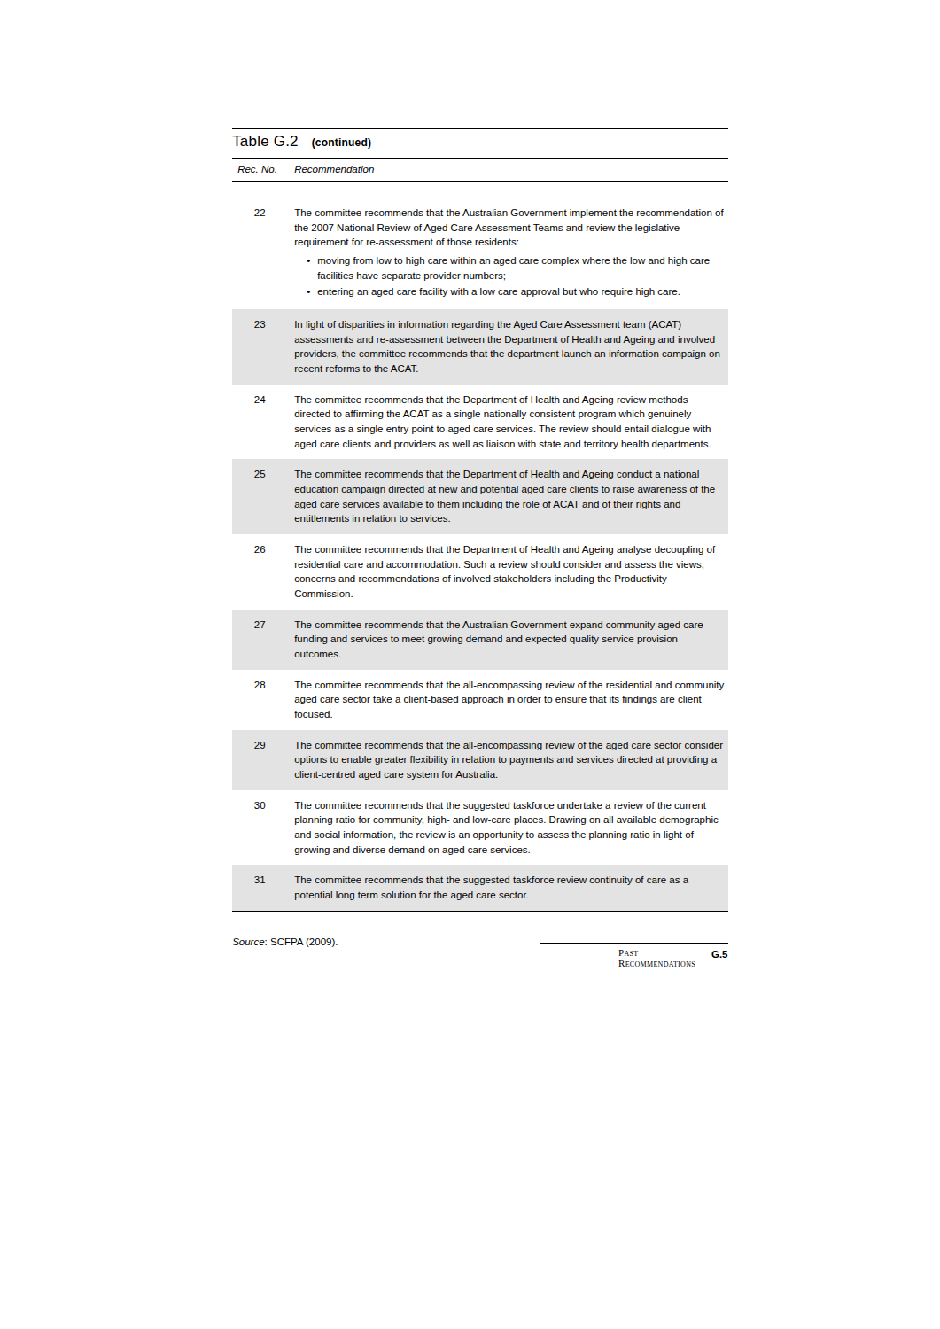Table G.2 (continued)
| Rec. No. | Recommendation |
| --- | --- |
| 22 | The committee recommends that the Australian Government implement the recommendation of the 2007 National Review of Aged Care Assessment Teams and review the legislative requirement for re-assessment of those residents: moving from low to high care within an aged care complex where the low and high care facilities have separate provider numbers; entering an aged care facility with a low care approval but who require high care. |
| 23 | In light of disparities in information regarding the Aged Care Assessment team (ACAT) assessments and re-assessment between the Department of Health and Ageing and involved providers, the committee recommends that the department launch an information campaign on recent reforms to the ACAT. |
| 24 | The committee recommends that the Department of Health and Ageing review methods directed to affirming the ACAT as a single nationally consistent program which genuinely services as a single entry point to aged care services. The review should entail dialogue with aged care clients and providers as well as liaison with state and territory health departments. |
| 25 | The committee recommends that the Department of Health and Ageing conduct a national education campaign directed at new and potential aged care clients to raise awareness of the aged care services available to them including the role of ACAT and of their rights and entitlements in relation to services. |
| 26 | The committee recommends that the Department of Health and Ageing analyse decoupling of residential care and accommodation. Such a review should consider and assess the views, concerns and recommendations of involved stakeholders including the Productivity Commission. |
| 27 | The committee recommends that the Australian Government expand community aged care funding and services to meet growing demand and expected quality service provision outcomes. |
| 28 | The committee recommends that the all-encompassing review of the residential and community aged care sector take a client-based approach in order to ensure that its findings are client focused. |
| 29 | The committee recommends that the all-encompassing review of the aged care sector consider options to enable greater flexibility in relation to payments and services directed at providing a client-centred aged care system for Australia. |
| 30 | The committee recommends that the suggested taskforce undertake a review of the current planning ratio for community, high- and low-care places. Drawing on all available demographic and social information, the review is an opportunity to assess the planning ratio in light of growing and diverse demand on aged care services. |
| 31 | The committee recommends that the suggested taskforce review continuity of care as a potential long term solution for the aged care sector. |
Source: SCFPA (2009).
Past
Recommendations
G.5